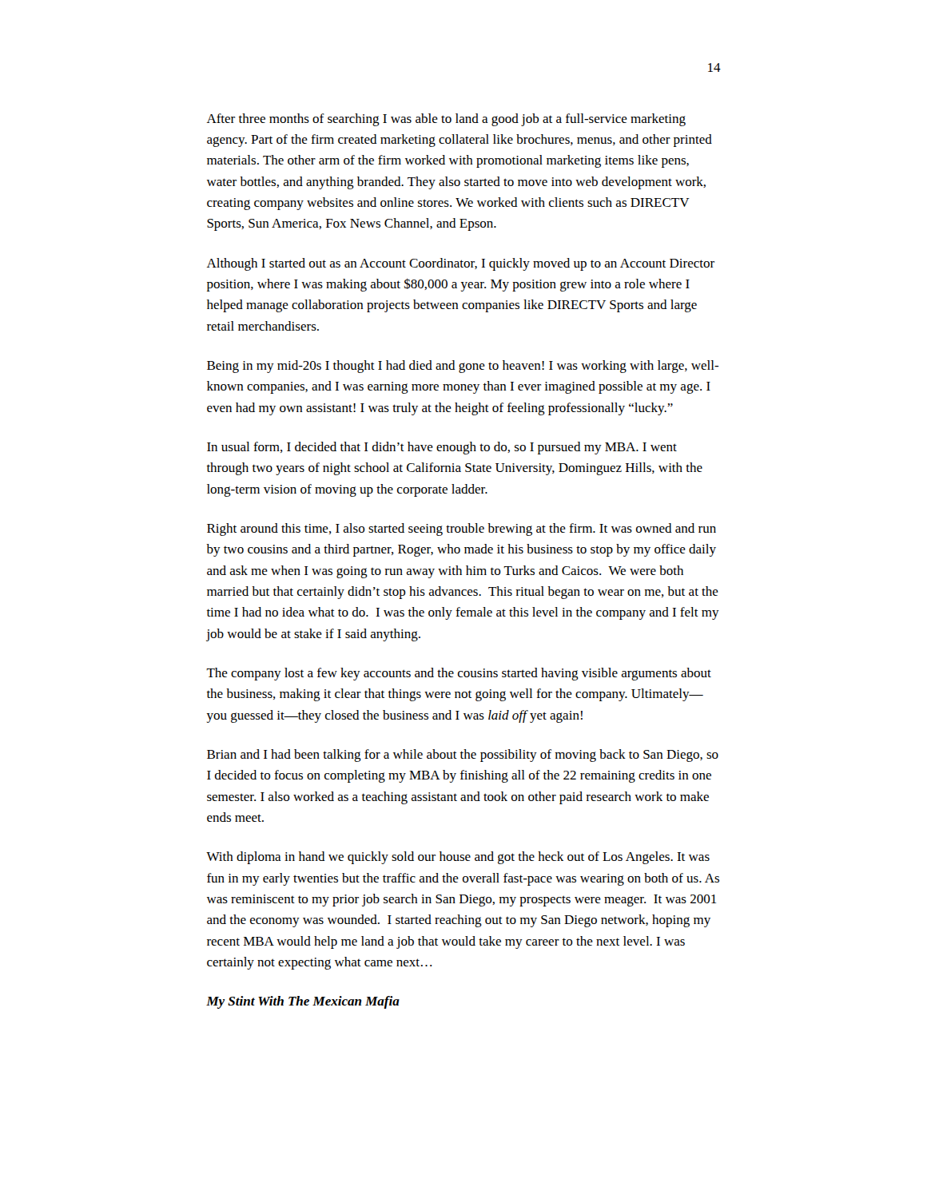14
After three months of searching I was able to land a good job at a full-service marketing agency. Part of the firm created marketing collateral like brochures, menus, and other printed materials. The other arm of the firm worked with promotional marketing items like pens, water bottles, and anything branded. They also started to move into web development work, creating company websites and online stores. We worked with clients such as DIRECTV Sports, Sun America, Fox News Channel, and Epson.
Although I started out as an Account Coordinator, I quickly moved up to an Account Director position, where I was making about $80,000 a year. My position grew into a role where I helped manage collaboration projects between companies like DIRECTV Sports and large retail merchandisers.
Being in my mid-20s I thought I had died and gone to heaven! I was working with large, well-known companies, and I was earning more money than I ever imagined possible at my age. I even had my own assistant! I was truly at the height of feeling professionally “lucky.”
In usual form, I decided that I didn’t have enough to do, so I pursued my MBA. I went through two years of night school at California State University, Dominguez Hills, with the long-term vision of moving up the corporate ladder.
Right around this time, I also started seeing trouble brewing at the firm. It was owned and run by two cousins and a third partner, Roger, who made it his business to stop by my office daily and ask me when I was going to run away with him to Turks and Caicos. We were both married but that certainly didn’t stop his advances. This ritual began to wear on me, but at the time I had no idea what to do. I was the only female at this level in the company and I felt my job would be at stake if I said anything.
The company lost a few key accounts and the cousins started having visible arguments about the business, making it clear that things were not going well for the company. Ultimately—you guessed it—they closed the business and I was laid off yet again!
Brian and I had been talking for a while about the possibility of moving back to San Diego, so I decided to focus on completing my MBA by finishing all of the 22 remaining credits in one semester. I also worked as a teaching assistant and took on other paid research work to make ends meet.
With diploma in hand we quickly sold our house and got the heck out of Los Angeles. It was fun in my early twenties but the traffic and the overall fast-pace was wearing on both of us. As was reminiscent to my prior job search in San Diego, my prospects were meager. It was 2001 and the economy was wounded. I started reaching out to my San Diego network, hoping my recent MBA would help me land a job that would take my career to the next level. I was certainly not expecting what came next…
My Stint With The Mexican Mafia